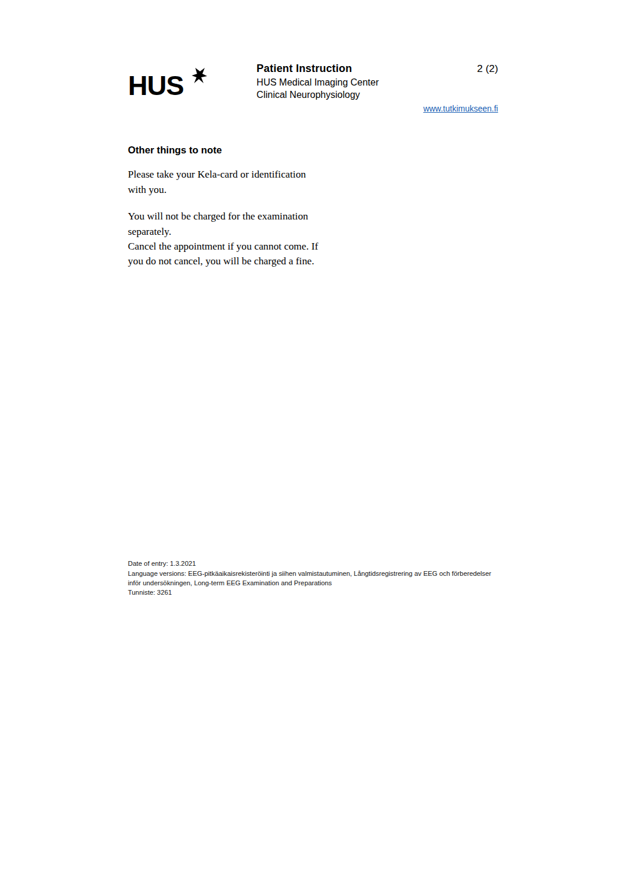HUS
Patient Instruction 2 (2)
HUS Medical Imaging Center
Clinical Neurophysiology
www.tutkimukseen.fi
Other things to note
Please take your Kela-card or identification with you.
You will not be charged for the examination separately.
Cancel the appointment if you cannot come. If you do not cancel, you will be charged a fine.
Date of entry: 1.3.2021 Language versions: EEG-pitkäaikaisrekisteröinti ja siihen valmistautuminen, Långtidsregistrering av EEG och förberedelser inför undersökningen, Long-term EEG Examination and Preparations Tunniste: 3261